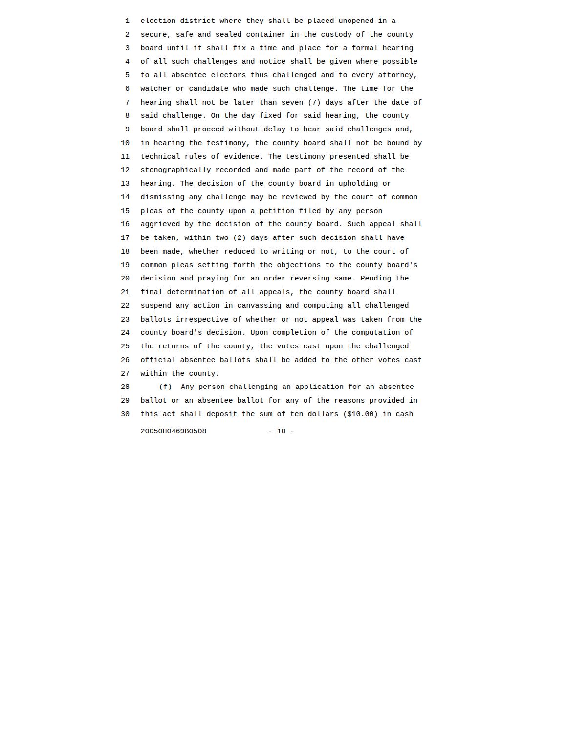election district where they shall be placed unopened in a
secure, safe and sealed container in the custody of the county
board until it shall fix a time and place for a formal hearing
of all such challenges and notice shall be given where possible
to all absentee electors thus challenged and to every attorney,
watcher or candidate who made such challenge. The time for the
hearing shall not be later than seven (7) days after the date of
said challenge. On the day fixed for said hearing, the county
board shall proceed without delay to hear said challenges and,
in hearing the testimony, the county board shall not be bound by
technical rules of evidence. The testimony presented shall be
stenographically recorded and made part of the record of the
hearing. The decision of the county board in upholding or
dismissing any challenge may be reviewed by the court of common
pleas of the county upon a petition filed by any person
aggrieved by the decision of the county board. Such appeal shall
be taken, within two (2) days after such decision shall have
been made, whether reduced to writing or not, to the court of
common pleas setting forth the objections to the county board's
decision and praying for an order reversing same. Pending the
final determination of all appeals, the county board shall
suspend any action in canvassing and computing all challenged
ballots irrespective of whether or not appeal was taken from the
county board's decision. Upon completion of the computation of
the returns of the county, the votes cast upon the challenged
official absentee ballots shall be added to the other votes cast
within the county.
(f) Any person challenging an application for an absentee
ballot or an absentee ballot for any of the reasons provided in
this act shall deposit the sum of ten dollars ($10.00) in cash
20050H0469B0508 - 10 -